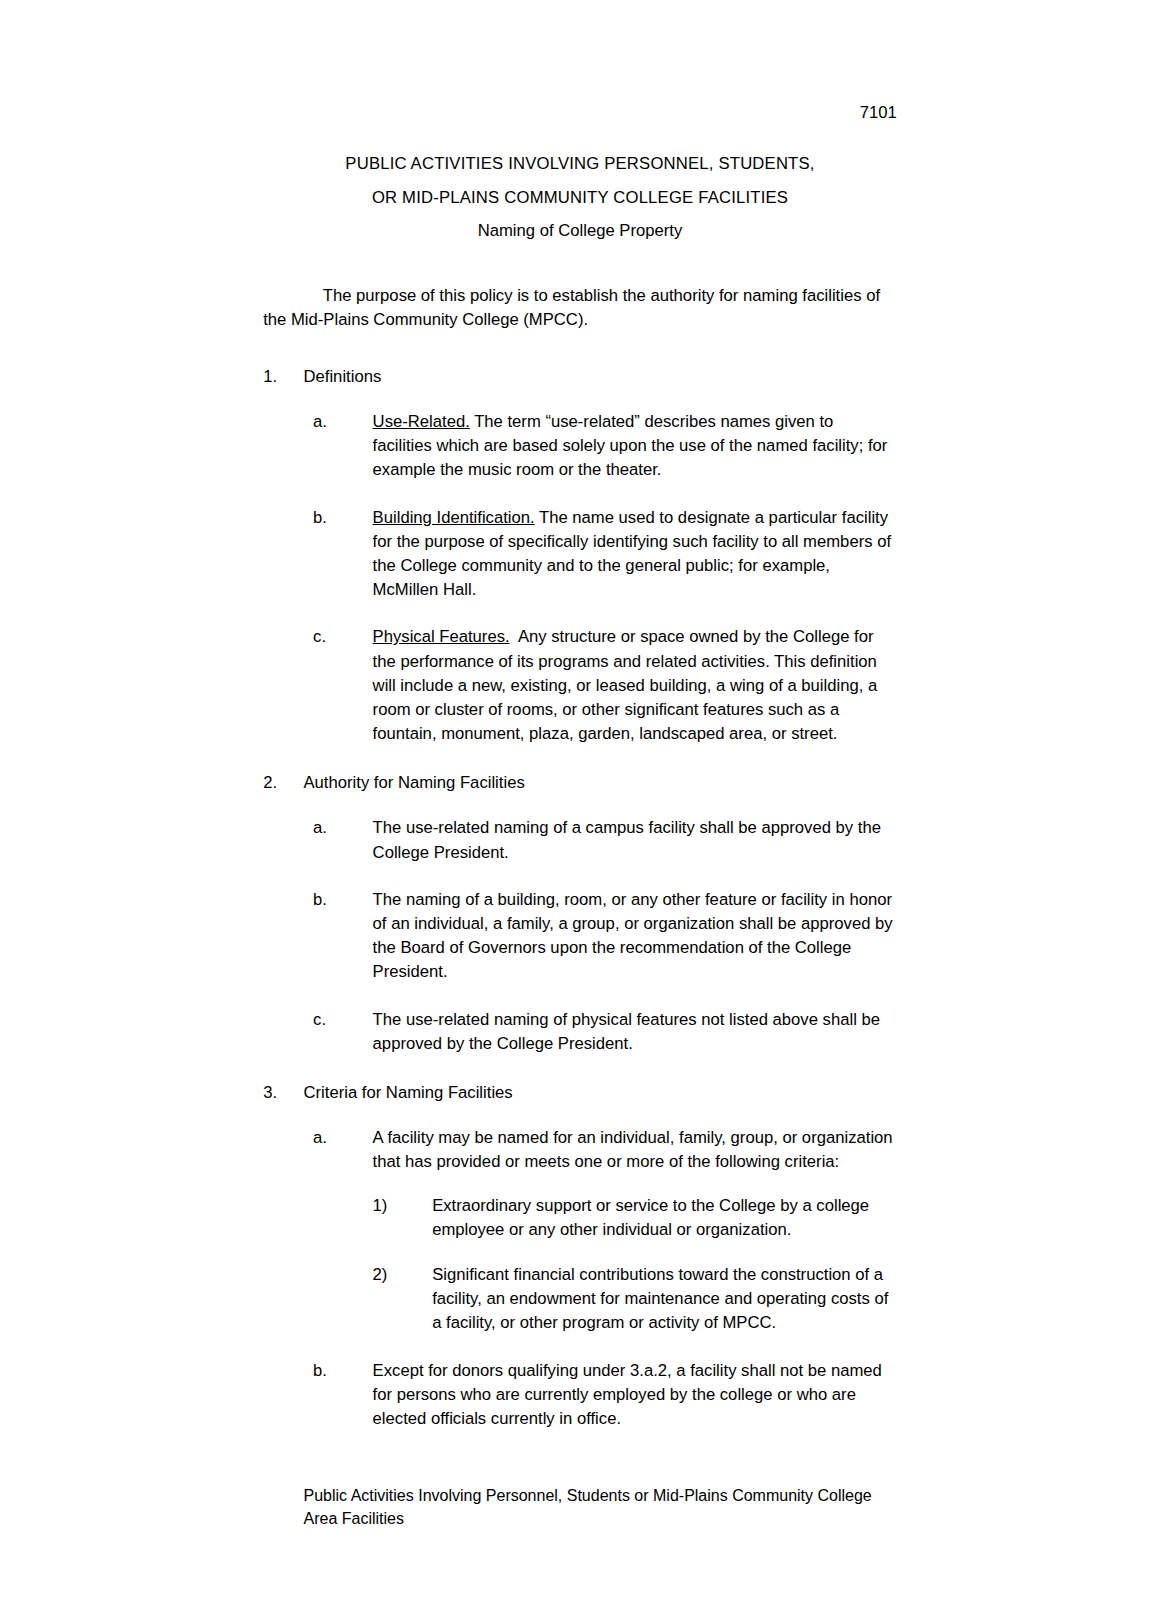7101
PUBLIC ACTIVITIES INVOLVING PERSONNEL, STUDENTS,
OR MID-PLAINS COMMUNITY COLLEGE FACILITIES
Naming of College Property
The purpose of this policy is to establish the authority for naming facilities of the Mid-Plains Community College (MPCC).
1. Definitions
a. Use-Related. The term “use-related” describes names given to facilities which are based solely upon the use of the named facility; for example the music room or the theater.
b. Building Identification. The name used to designate a particular facility for the purpose of specifically identifying such facility to all members of the College community and to the general public; for example, McMillen Hall.
c. Physical Features. Any structure or space owned by the College for the performance of its programs and related activities. This definition will include a new, existing, or leased building, a wing of a building, a room or cluster of rooms, or other significant features such as a fountain, monument, plaza, garden, landscaped area, or street.
2. Authority for Naming Facilities
a. The use-related naming of a campus facility shall be approved by the College President.
b. The naming of a building, room, or any other feature or facility in honor of an individual, a family, a group, or organization shall be approved by the Board of Governors upon the recommendation of the College President.
c. The use-related naming of physical features not listed above shall be approved by the College President.
3. Criteria for Naming Facilities
a. A facility may be named for an individual, family, group, or organization that has provided or meets one or more of the following criteria:
1) Extraordinary support or service to the College by a college employee or any other individual or organization.
2) Significant financial contributions toward the construction of a facility, an endowment for maintenance and operating costs of a facility, or other program or activity of MPCC.
b. Except for donors qualifying under 3.a.2, a facility shall not be named for persons who are currently employed by the college or who are elected officials currently in office.
Public Activities Involving Personnel, Students or Mid-Plains Community College Area Facilities